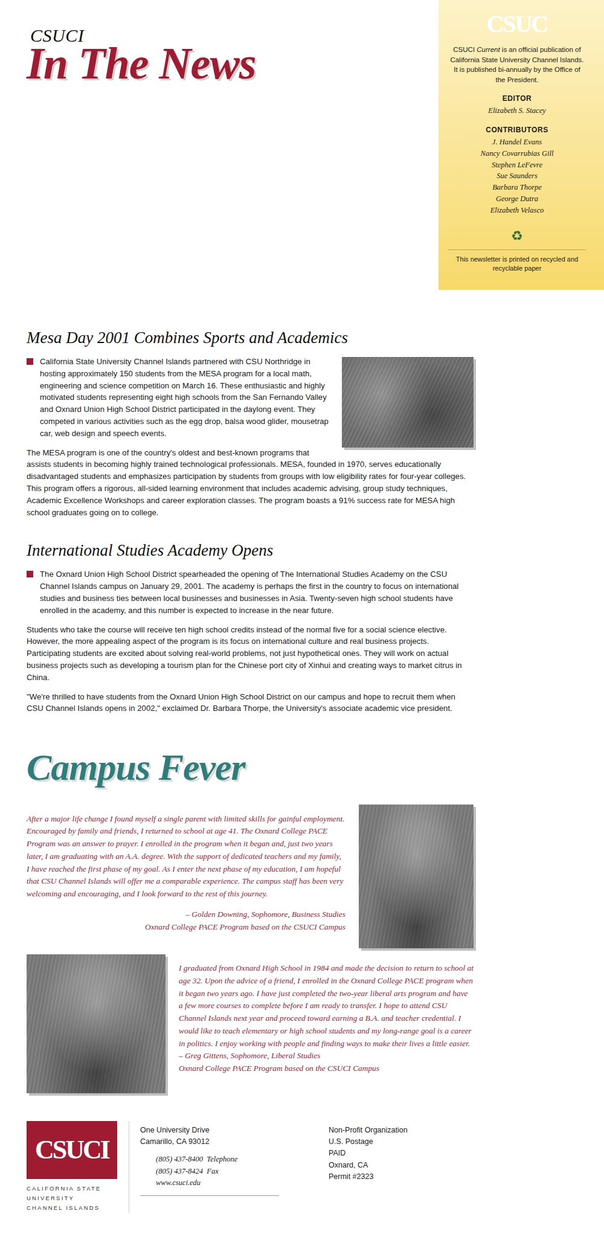CSUCI
In The News
CSUC
CSUCI Current is an official publication of California State University Channel Islands.
It is published bi-annually by the Office of the President.
Editor
Elizabeth S. Stacey
Contributors
J. Handel Evans
Nancy Covarrubias Gill
Stephen LeFevre
Sue Saunders
Barbara Thorpe
George Dutra
Elizabeth Velasco
♻
This newsletter is printed on recycled and recyclable paper
Mesa Day 2001 Combines Sports and Academics
California State University Channel Islands partnered with CSU Northridge in hosting approximately 150 students from the MESA program for a local math, engineering and science competition on March 16. These enthusiastic and highly motivated students representing eight high schools from the San Fernando Valley and Oxnard Union High School District participated in the daylong event. They competed in various activities such as the egg drop, balsa wood glider, mousetrap car, web design and speech events.
The MESA program is one of the country's oldest and best-known programs that assists students in becoming highly trained technological professionals. MESA, founded in 1970, serves educationally disadvantaged students and emphasizes participation by students from groups with low eligibility rates for four-year colleges. This program offers a rigorous, all-sided learning environment that includes academic advising, group study techniques, Academic Excellence Workshops and career exploration classes. The program boasts a 91% success rate for MESA high school graduates going on to college.
International Studies Academy Opens
The Oxnard Union High School District spearheaded the opening of The International Studies Academy on the CSU Channel Islands campus on January 29, 2001. The academy is perhaps the first in the country to focus on international studies and business ties between local businesses and businesses in Asia. Twenty-seven high school students have enrolled in the academy, and this number is expected to increase in the near future.
Students who take the course will receive ten high school credits instead of the normal five for a social science elective. However, the more appealing aspect of the program is its focus on international culture and real business projects. Participating students are excited about solving real-world problems, not just hypothetical ones. They will work on actual business projects such as developing a tourism plan for the Chinese port city of Xinhui and creating ways to market citrus in China.
"We're thrilled to have students from the Oxnard Union High School District on our campus and hope to recruit them when CSU Channel Islands opens in 2002," exclaimed Dr. Barbara Thorpe, the University's associate academic vice president.
Campus Fever
After a major life change I found myself a single parent with limited skills for gainful employment. Encouraged by family and friends, I returned to school at age 41. The Oxnard College PACE Program was an answer to prayer. I enrolled in the program when it began and, just two years later, I am graduating with an A.A. degree. With the support of dedicated teachers and my family, I have reached the first phase of my goal. As I enter the next phase of my education, I am hopeful that CSU Channel Islands will offer me a comparable experience. The campus staff has been very welcoming and encouraging, and I look forward to the rest of this journey.
– Golden Downing, Sophomore, Business Studies
Oxnard College PACE Program based on the CSUCI Campus
I graduated from Oxnard High School in 1984 and made the decision to return to school at age 32. Upon the advice of a friend, I enrolled in the Oxnard College PACE program when it began two years ago. I have just completed the two-year liberal arts program and have a few more courses to complete before I am ready to transfer. I hope to attend CSU Channel Islands next year and proceed toward earning a B.A. and teacher credential. I would like to teach elementary or high school students and my long-range goal is a career in politics. I enjoy working with people and finding ways to make their lives a little easier.
– Greg Gittens, Sophomore, Liberal Studies
Oxnard College PACE Program based on the CSUCI Campus
CSUCI
California State
University
Channel Islands
One University Drive
Camarillo, CA 93012
(805) 437-8400 Telephone
(805) 437-8424 Fax
www.csuci.edu
Non-Profit Organization
U.S. Postage
PAID
Oxnard, CA
Permit #2323